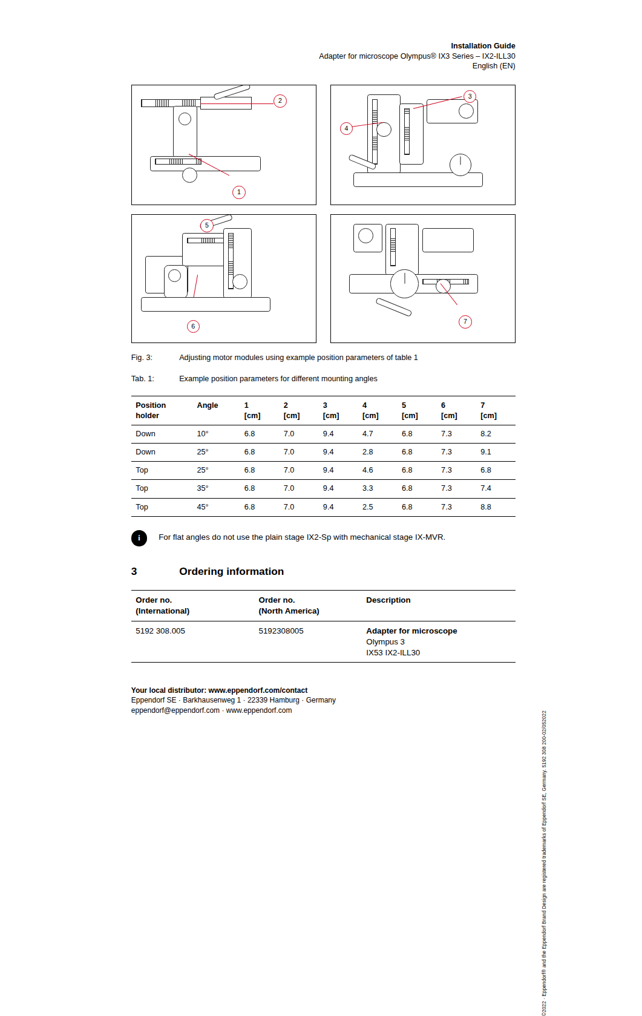Installation Guide
Adapter for microscope Olympus® IX3 Series – IX2-ILL30
English (EN)
2 1
3 4
5 6
7
Fig. 3:
Adjusting motor modules using example position parameters of table 1
Tab. 1:
Example position parameters for different mounting angles
| Position holder | Angle | 1 [cm] | 2 [cm] | 3 [cm] | 4 [cm] | 5 [cm] | 6 [cm] | 7 [cm] |
| --- | --- | --- | --- | --- | --- | --- | --- | --- |
| Down | 10° | 6.8 | 7.0 | 9.4 | 4.7 | 6.8 | 7.3 | 8.2 |
| Down | 25° | 6.8 | 7.0 | 9.4 | 2.8 | 6.8 | 7.3 | 9.1 |
| Top | 25° | 6.8 | 7.0 | 9.4 | 4.6 | 6.8 | 7.3 | 6.8 |
| Top | 35° | 6.8 | 7.0 | 9.4 | 3.3 | 6.8 | 7.3 | 7.4 |
| Top | 45° | 6.8 | 7.0 | 9.4 | 2.5 | 6.8 | 7.3 | 8.8 |
i
For flat angles do not use the plain stage IX2-Sp with mechanical stage IX-MVR.
3 Ordering information
| Order no. (International) | Order no. (North America) | Description |
| --- | --- | --- |
| 5192 308.005 | 5192308005 | Adapter for microscope Olympus 3 IX53 IX2-ILL30 |
Your local distributor: www.eppendorf.com/contact
Eppendorf SE · Barkhausenweg 1 · 22339 Hamburg · Germany
eppendorf@eppendorf.com · www.eppendorf.com
©2022 · Eppendorf® and the Eppendorf Brand Design are registered trademarks of Eppendorf SE, Germany. 5192 308 200-02/052022